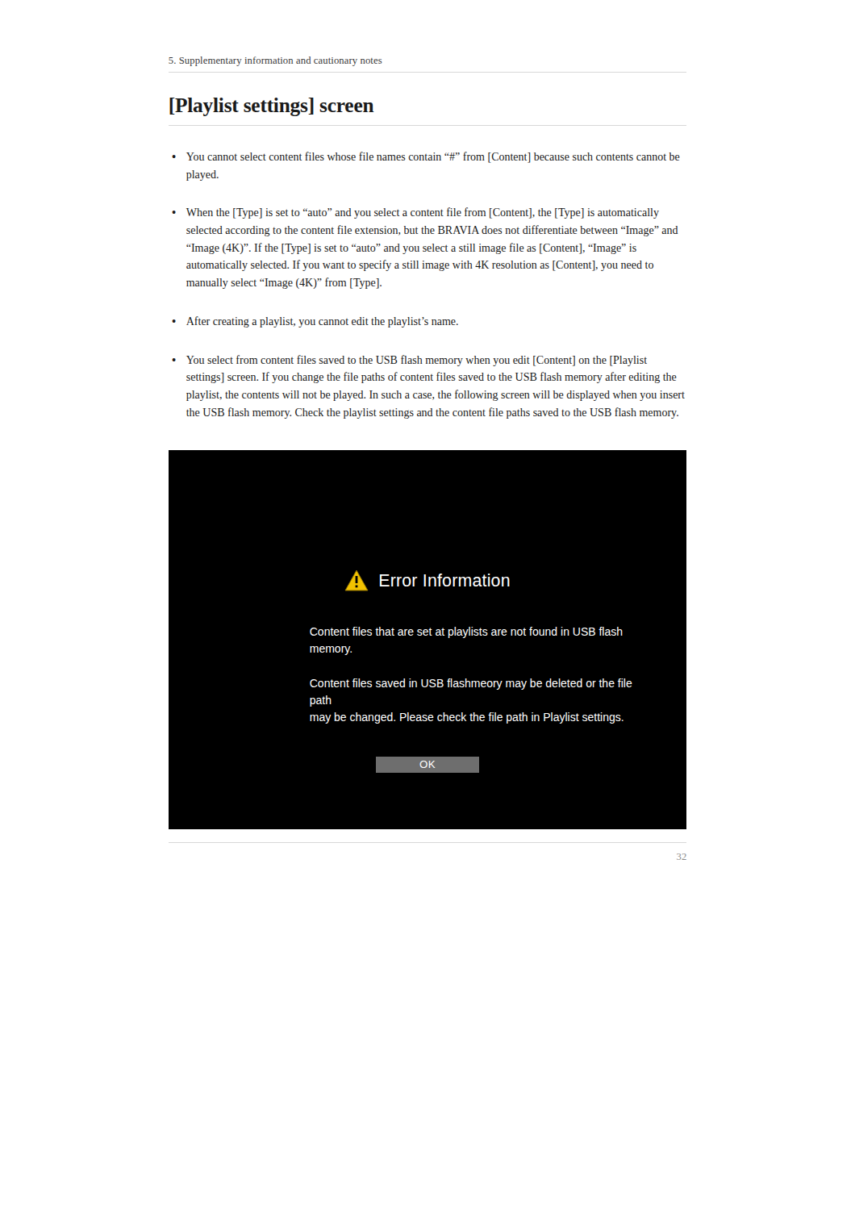5. Supplementary information and cautionary notes
[Playlist settings] screen
You cannot select content files whose file names contain “#” from [Content] because such contents cannot be played.
When the [Type] is set to “auto” and you select a content file from [Content], the [Type] is automatically selected according to the content file extension, but the BRAVIA does not differentiate between “Image” and “Image (4K)”. If the [Type] is set to “auto” and you select a still image file as [Content], “Image” is automatically selected. If you want to specify a still image with 4K resolution as [Content], you need to manually select “Image (4K)” from [Type].
After creating a playlist, you cannot edit the playlist’s name.
You select from content files saved to the USB flash memory when you edit [Content] on the [Playlist settings] screen. If you change the file paths of content files saved to the USB flash memory after editing the playlist, the contents will not be played. In such a case, the following screen will be displayed when you insert the USB flash memory. Check the playlist settings and the content file paths saved to the USB flash memory.
Error Information
Content files that are set at playlists are not found in USB flash memory.
Content files saved in USB flashmeory may be deleted or the file path
may be changed. Please check the file path in Playlist settings.
OK
32